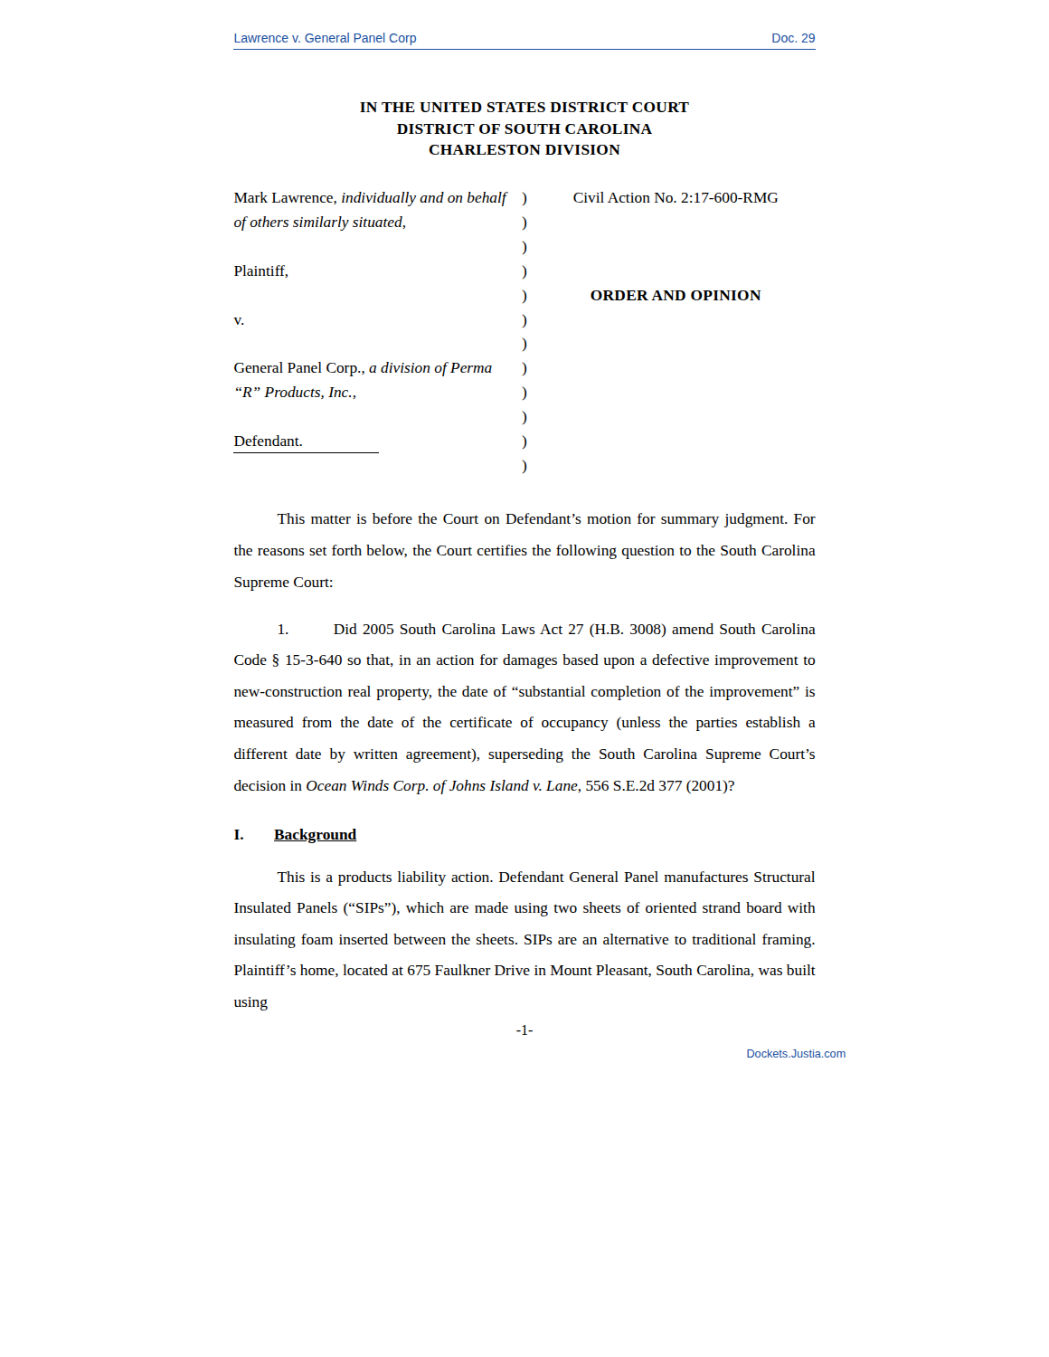Lawrence v. General Panel Corp Doc. 29
IN THE UNITED STATES DISTRICT COURT
DISTRICT OF SOUTH CAROLINA
CHARLESTON DIVISION
| Mark Lawrence, individually and on behalf of others similarly situated , | ) ) | Civil Action No. 2:17-600-RMG |
| | ) | |
| Plaintiff, | ) | |
| | ) | ORDER AND OPINION |
| v. | ) | |
| | ) | |
| General Panel Corp., a division of Perma “R” Products, Inc. , | ) ) | |
| | ) | |
| Defendant. | ) | |
| | ) | |
This matter is before the Court on Defendant’s motion for summary judgment. For the reasons set forth below, the Court certifies the following question to the South Carolina Supreme Court:
1. Did 2005 South Carolina Laws Act 27 (H.B. 3008) amend South Carolina Code § 15-3-640 so that, in an action for damages based upon a defective improvement to new-construction real property, the date of “substantial completion of the improvement” is measured from the date of the certificate of occupancy (unless the parties establish a different date by written agreement), superseding the South Carolina Supreme Court’s decision in Ocean Winds Corp. of Johns Island v. Lane, 556 S.E.2d 377 (2001)?
I.
Background
This is a products liability action. Defendant General Panel manufactures Structural Insulated Panels (“SIPs”), which are made using two sheets of oriented strand board with insulating foam inserted between the sheets. SIPs are an alternative to traditional framing. Plaintiff’s home, located at 675 Faulkner Drive in Mount Pleasant, South Carolina, was built using
-1-
Dockets.Justia.com